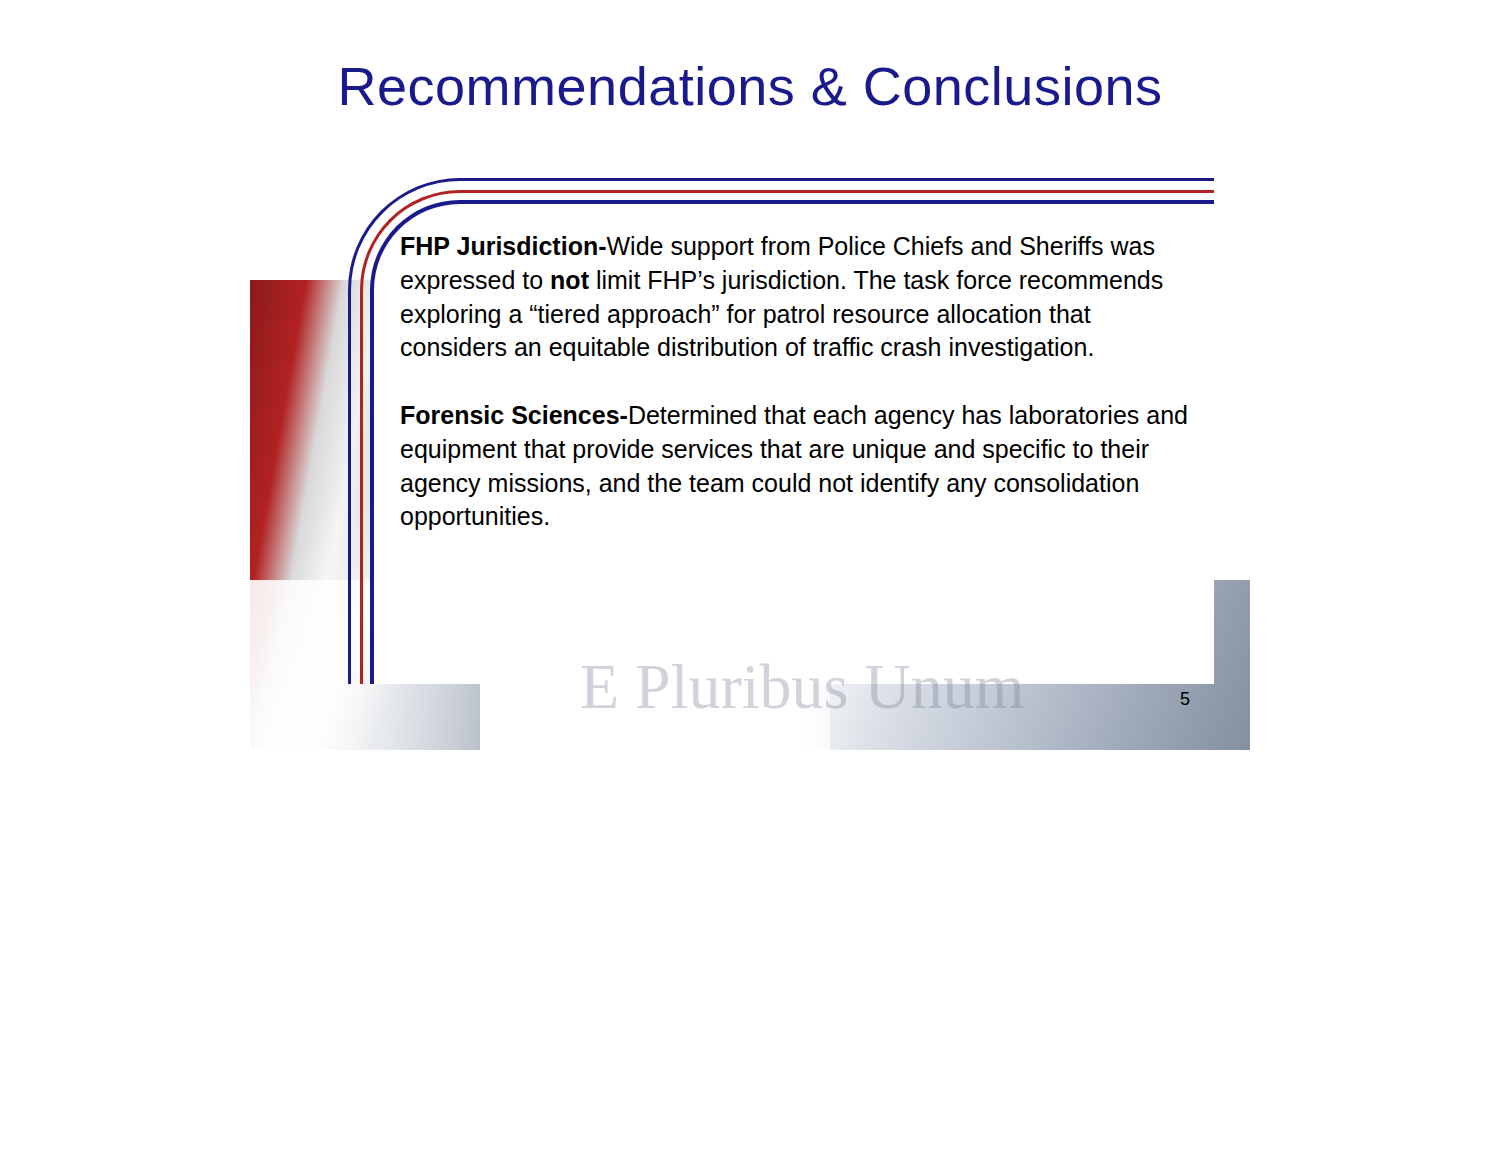Recommendations & Conclusions
FHP Jurisdiction-Wide support from Police Chiefs and Sheriffs was expressed to not limit FHP’s jurisdiction. The task force recommends exploring a “tiered approach” for patrol resource allocation that considers an equitable distribution of traffic crash investigation.
Forensic Sciences-Determined that each agency has laboratories and equipment that provide services that are unique and specific to their agency missions, and the team could not identify any consolidation opportunities.
E Pluribus Unum
5